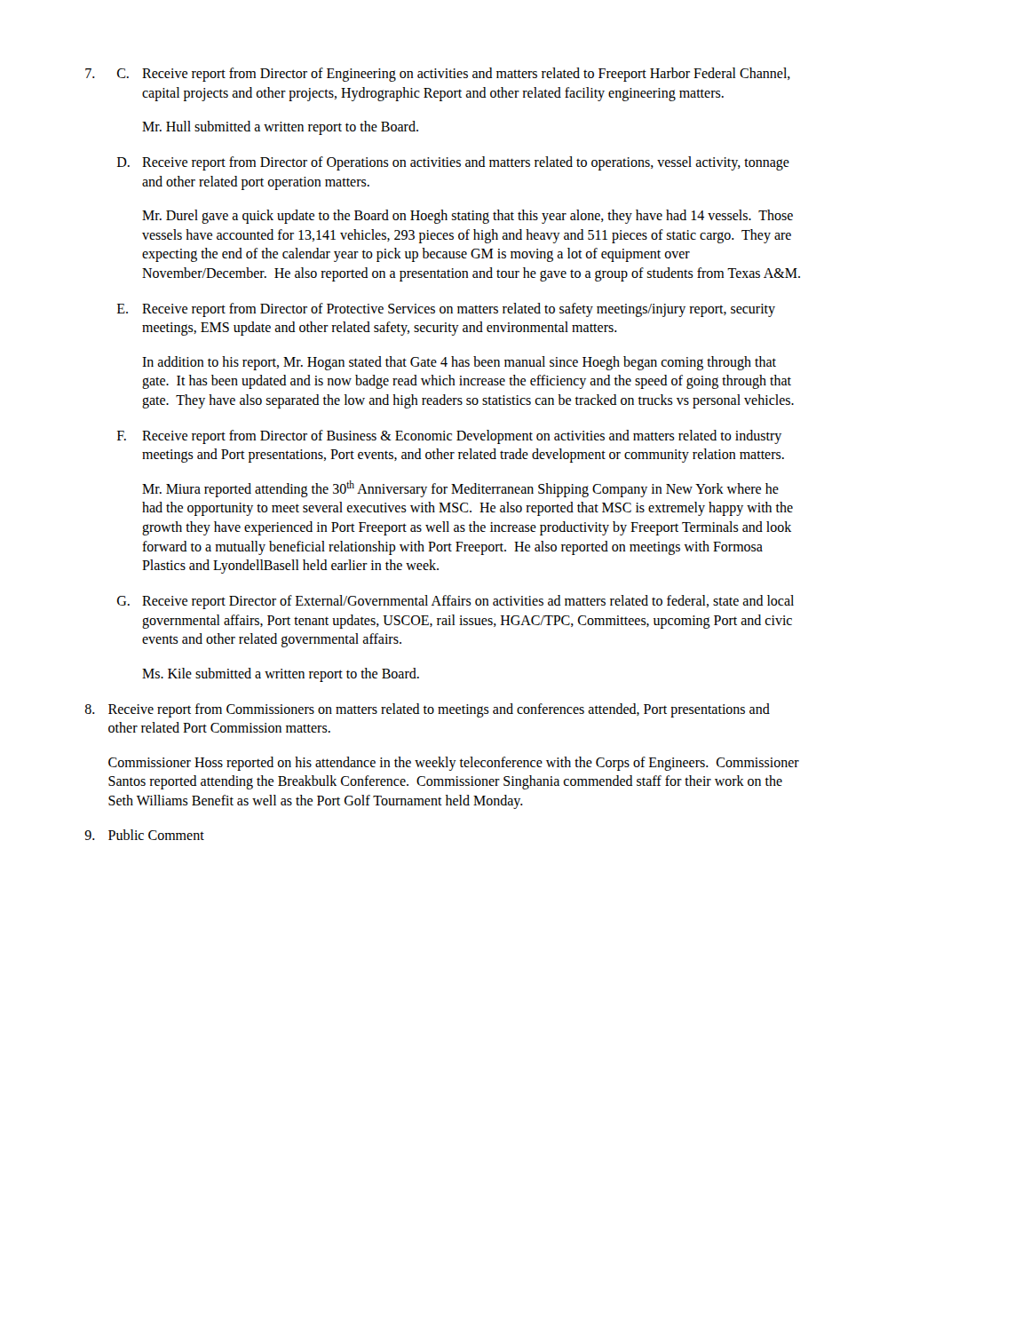Receive report from Director of Engineering on activities and matters related to Freeport Harbor Federal Channel, capital projects and other projects, Hydrographic Report and other related facility engineering matters.
Mr. Hull submitted a written report to the Board.
Receive report from Director of Operations on activities and matters related to operations, vessel activity, tonnage and other related port operation matters.
Mr. Durel gave a quick update to the Board on Hoegh stating that this year alone, they have had 14 vessels. Those vessels have accounted for 13,141 vehicles, 293 pieces of high and heavy and 511 pieces of static cargo. They are expecting the end of the calendar year to pick up because GM is moving a lot of equipment over November/December. He also reported on a presentation and tour he gave to a group of students from Texas A&M.
Receive report from Director of Protective Services on matters related to safety meetings/injury report, security meetings, EMS update and other related safety, security and environmental matters.
In addition to his report, Mr. Hogan stated that Gate 4 has been manual since Hoegh began coming through that gate. It has been updated and is now badge read which increase the efficiency and the speed of going through that gate. They have also separated the low and high readers so statistics can be tracked on trucks vs personal vehicles.
Receive report from Director of Business & Economic Development on activities and matters related to industry meetings and Port presentations, Port events, and other related trade development or community relation matters.
Mr. Miura reported attending the 30th Anniversary for Mediterranean Shipping Company in New York where he had the opportunity to meet several executives with MSC. He also reported that MSC is extremely happy with the growth they have experienced in Port Freeport as well as the increase productivity by Freeport Terminals and look forward to a mutually beneficial relationship with Port Freeport. He also reported on meetings with Formosa Plastics and LyondellBasell held earlier in the week.
Receive report Director of External/Governmental Affairs on activities ad matters related to federal, state and local governmental affairs, Port tenant updates, USCOE, rail issues, HGAC/TPC, Committees, upcoming Port and civic events and other related governmental affairs.
Ms. Kile submitted a written report to the Board.
Receive report from Commissioners on matters related to meetings and conferences attended, Port presentations and other related Port Commission matters.
Commissioner Hoss reported on his attendance in the weekly teleconference with the Corps of Engineers. Commissioner Santos reported attending the Breakbulk Conference. Commissioner Singhania commended staff for their work on the Seth Williams Benefit as well as the Port Golf Tournament held Monday.
Public Comment